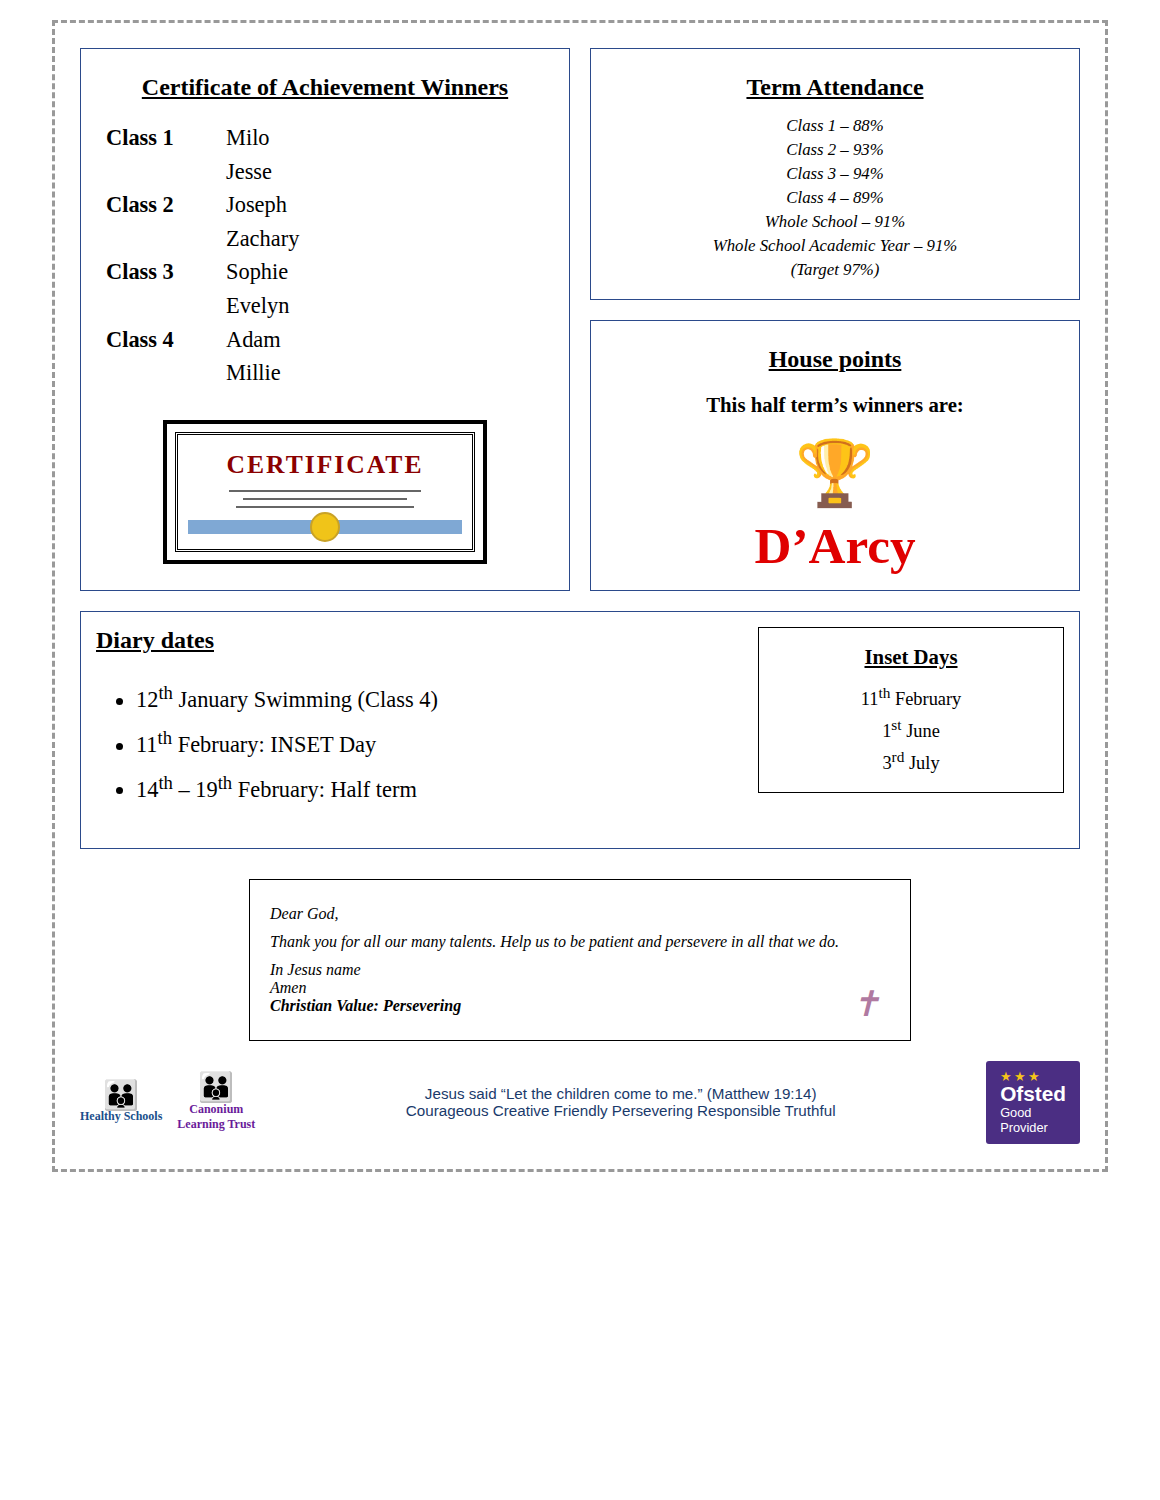Certificate of Achievement Winners
Class 1 Milo
Jesse
Class 2 Joseph
Zachary
Class 3 Sophie
Evelyn
Class 4 Adam
Millie
CERTIFICATE
Term Attendance
Class 1 – 88%
Class 2 – 93%
Class 3 – 94%
Class 4 – 89%
Whole School – 91%
Whole School Academic Year – 91%
(Target 97%)
House points
This half term’s winners are:
🏆
D’Arcy
Diary dates
12th January Swimming (Class 4)
11th February: INSET Day
14th – 19th February: Half term
Inset Days
11th February
1st June
3rd July
Dear God,
Thank you for all our many talents. Help us to be patient and persevere in all that we do.
In Jesus name
Amen
Christian Value: Persevering
✝
👪
Healthy Schools
👪
Canonium
Learning Trust
Jesus said “Let the children come to me.” (Matthew 19:14)
Courageous Creative Friendly Persevering Responsible Truthful
★★★
Ofsted
Good
Provider